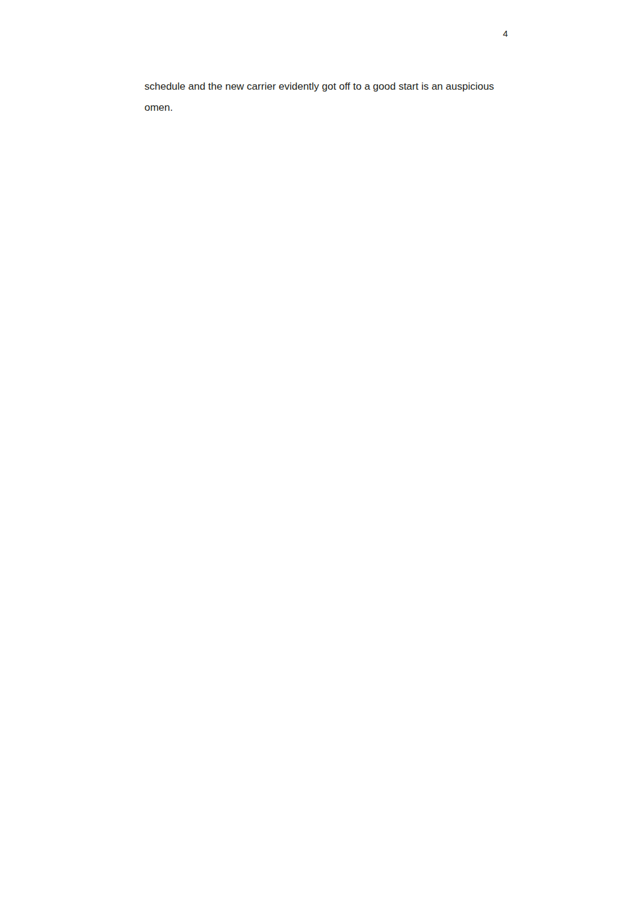4
schedule and the new carrier evidently got off to a good start is an auspicious omen.